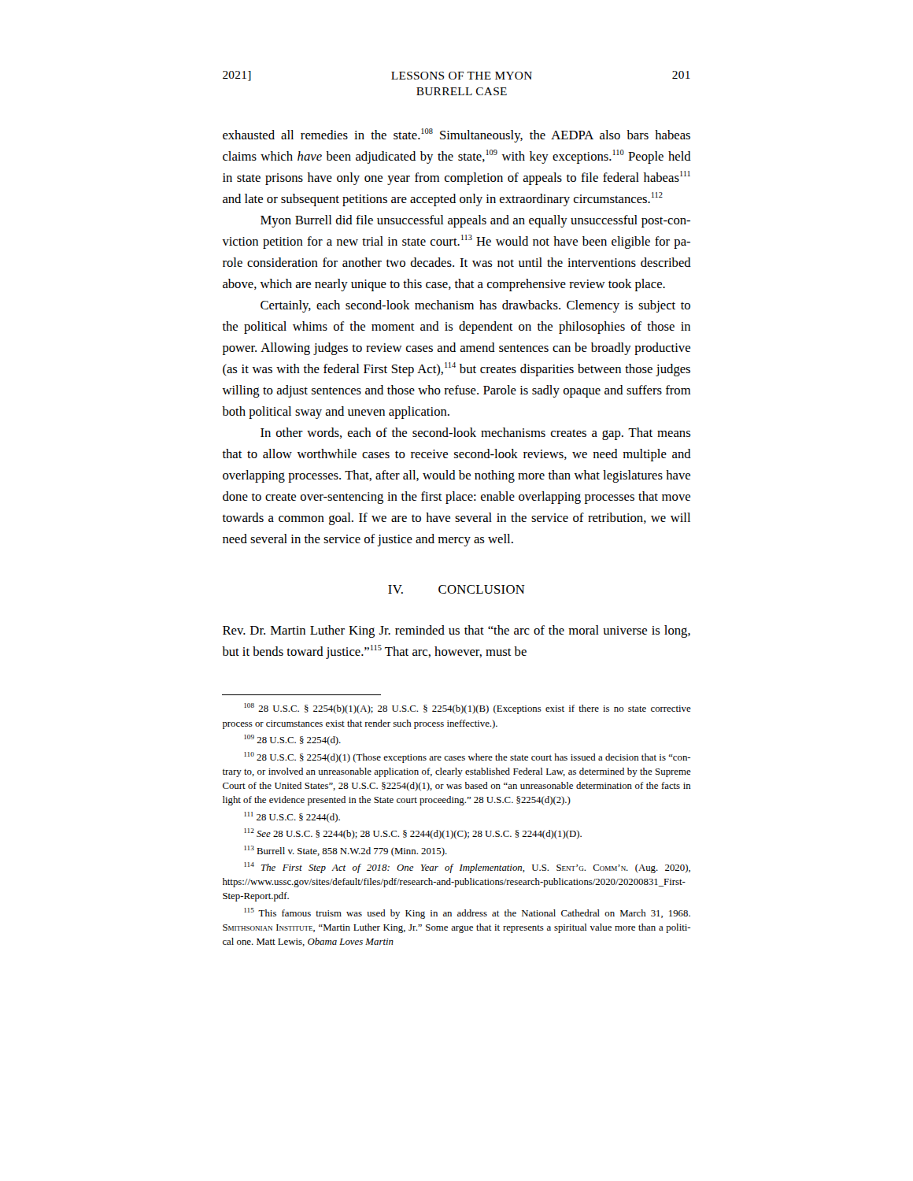2021]
LESSONS OF THE MYON
BURRELL CASE
201
exhausted all remedies in the state.108 Simultaneously, the AEDPA also bars habeas claims which have been adjudicated by the state,109 with key exceptions.110 People held in state prisons have only one year from completion of appeals to file federal habeas111 and late or subsequent petitions are accepted only in extraordinary circumstances.112
Myon Burrell did file unsuccessful appeals and an equally unsuccessful post-conviction petition for a new trial in state court.113 He would not have been eligible for parole consideration for another two decades. It was not until the interventions described above, which are nearly unique to this case, that a comprehensive review took place.
Certainly, each second-look mechanism has drawbacks. Clemency is subject to the political whims of the moment and is dependent on the philosophies of those in power. Allowing judges to review cases and amend sentences can be broadly productive (as it was with the federal First Step Act),114 but creates disparities between those judges willing to adjust sentences and those who refuse. Parole is sadly opaque and suffers from both political sway and uneven application.
In other words, each of the second-look mechanisms creates a gap. That means that to allow worthwhile cases to receive second-look reviews, we need multiple and overlapping processes. That, after all, would be nothing more than what legislatures have done to create over-sentencing in the first place: enable overlapping processes that move towards a common goal. If we are to have several in the service of retribution, we will need several in the service of justice and mercy as well.
IV. CONCLUSION
Rev. Dr. Martin Luther King Jr. reminded us that “the arc of the moral universe is long, but it bends toward justice.”115 That arc, however, must be
108 28 U.S.C. § 2254(b)(1)(A); 28 U.S.C. § 2254(b)(1)(B) (Exceptions exist if there is no state corrective process or circumstances exist that render such process ineffective.).
109 28 U.S.C. § 2254(d).
110 28 U.S.C. § 2254(d)(1) (Those exceptions are cases where the state court has issued a decision that is “contrary to, or involved an unreasonable application of, clearly established Federal Law, as determined by the Supreme Court of the United States”, 28 U.S.C. §2254(d)(1), or was based on “an unreasonable determination of the facts in light of the evidence presented in the State court proceeding.” 28 U.S.C. §2254(d)(2).)
111 28 U.S.C. § 2244(d).
112 See 28 U.S.C. § 2244(b); 28 U.S.C. § 2244(d)(1)(C); 28 U.S.C. § 2244(d)(1)(D).
113 Burrell v. State, 858 N.W.2d 779 (Minn. 2015).
114 The First Step Act of 2018: One Year of Implementation, U.S. Sent’g. Comm’n. (Aug. 2020), https://www.ussc.gov/sites/default/files/pdf/research-and-publications/research-publications/2020/20200831_First-Step-Report.pdf.
115 This famous truism was used by King in an address at the National Cathedral on March 31, 1968. Smithsonian Institute, “Martin Luther King, Jr.” Some argue that it represents a spiritual value more than a political one. Matt Lewis, Obama Loves Martin